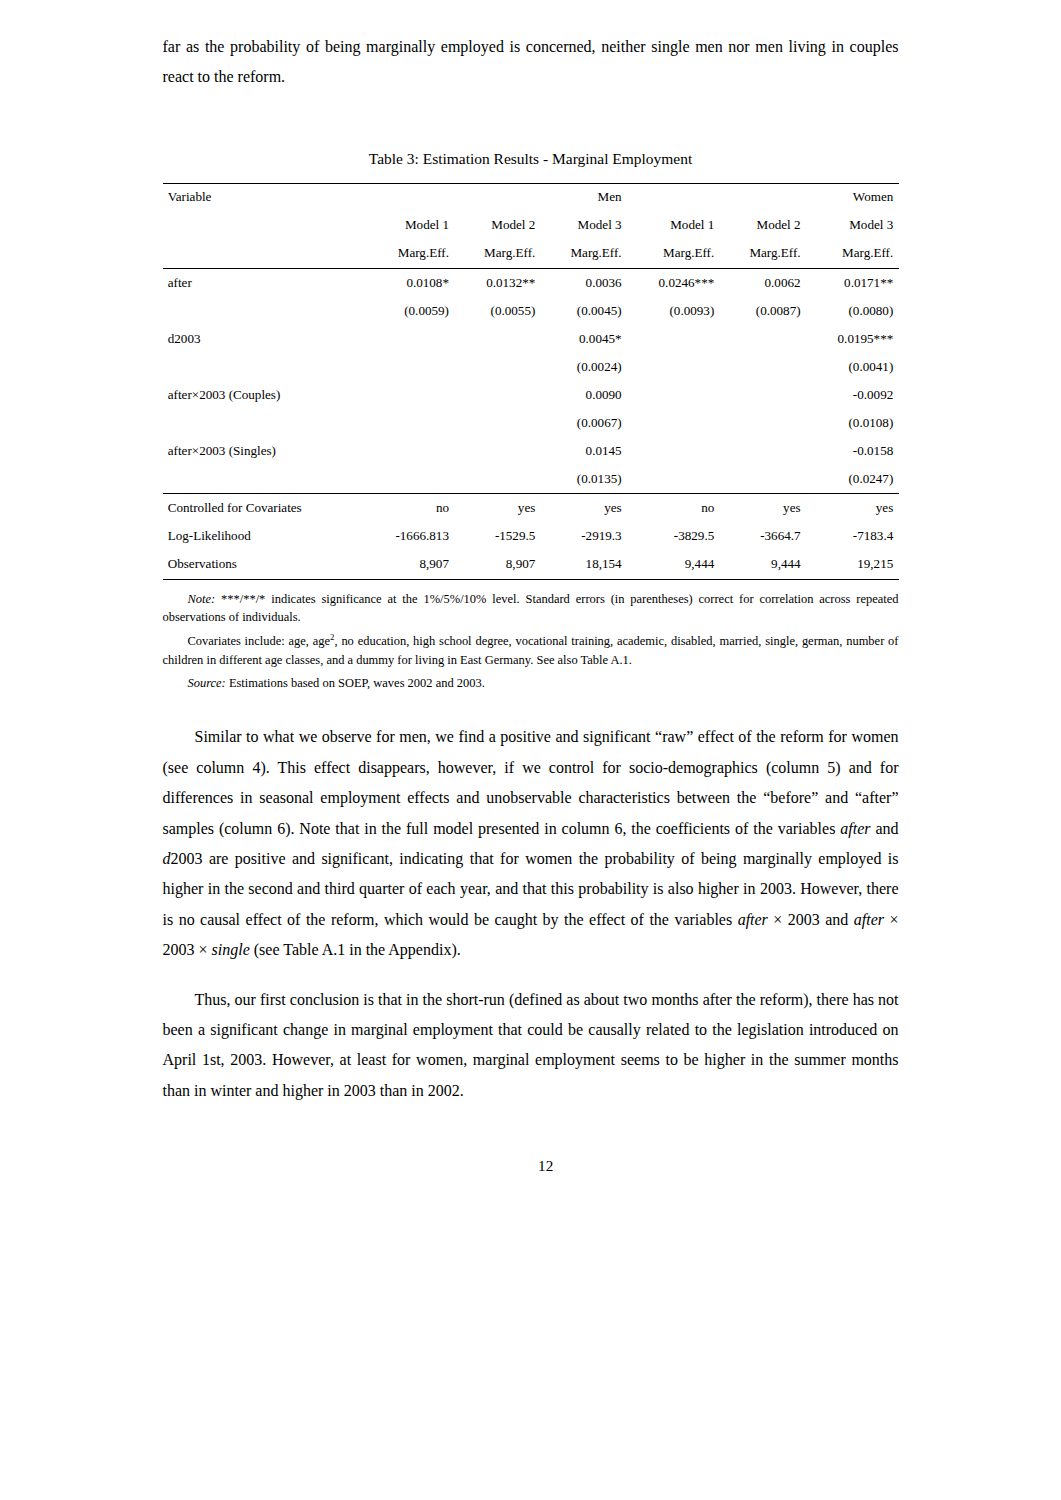far as the probability of being marginally employed is concerned, neither single men nor men living in couples react to the reform.
Table 3: Estimation Results - Marginal Employment
| Variable | Men | Women |
| --- | --- | --- |
| | Model 1 | Model 2 | Model 3 | Model 1 | Model 2 | Model 3 |
| | Marg.Eff. | Marg.Eff. | Marg.Eff. | Marg.Eff. | Marg.Eff. | Marg.Eff. |
| after | 0.0108* | 0.0132** | 0.0036 | 0.0246*** | 0.0062 | 0.0171** |
| | (0.0059) | (0.0055) | (0.0045) | (0.0093) | (0.0087) | (0.0080) |
| d2003 | | | 0.0045* | | | 0.0195*** |
| | | | (0.0024) | | | (0.0041) |
| after×2003 (Couples) | | | 0.0090 | | | -0.0092 |
| | | | (0.0067) | | | (0.0108) |
| after×2003 (Singles) | | | 0.0145 | | | -0.0158 |
| | | | (0.0135) | | | (0.0247) |
| Controlled for Covariates | no | yes | yes | no | yes | yes |
| Log-Likelihood | -1666.813 | -1529.5 | -2919.3 | -3829.5 | -3664.7 | -7183.4 |
| Observations | 8,907 | 8,907 | 18,154 | 9,444 | 9,444 | 19,215 |
Note: ***/**/* indicates significance at the 1%/5%/10% level. Standard errors (in parentheses) correct for correlation across repeated observations of individuals.
Covariates include: age, age2, no education, high school degree, vocational training, academic, disabled, married, single, german, number of children in different age classes, and a dummy for living in East Germany. See also Table A.1.
Source: Estimations based on SOEP, waves 2002 and 2003.
Similar to what we observe for men, we find a positive and significant “raw” effect of the reform for women (see column 4). This effect disappears, however, if we control for socio-demographics (column 5) and for differences in seasonal employment effects and unobservable characteristics between the “before” and “after” samples (column 6). Note that in the full model presented in column 6, the coefficients of the variables after and d2003 are positive and significant, indicating that for women the probability of being marginally employed is higher in the second and third quarter of each year, and that this probability is also higher in 2003. However, there is no causal effect of the reform, which would be caught by the effect of the variables after × 2003 and after × 2003 × single (see Table A.1 in the Appendix).
Thus, our first conclusion is that in the short-run (defined as about two months after the reform), there has not been a significant change in marginal employment that could be causally related to the legislation introduced on April 1st, 2003. However, at least for women, marginal employment seems to be higher in the summer months than in winter and higher in 2003 than in 2002.
12